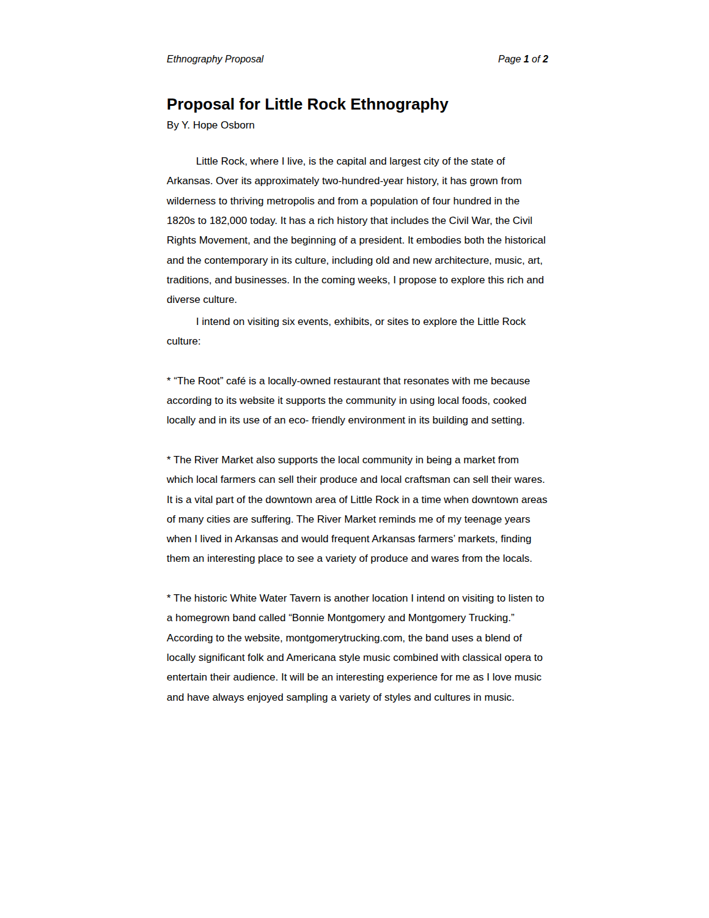Ethnography Proposal Page 1 of 2
Proposal for Little Rock Ethnography
By Y. Hope Osborn
Little Rock, where I live, is the capital and largest city of the state of Arkansas. Over its approximately two-hundred-year history, it has grown from wilderness to thriving metropolis and from a population of four hundred in the 1820s to 182,000 today. It has a rich history that includes the Civil War, the Civil Rights Movement, and the beginning of a president. It embodies both the historical and the contemporary in its culture, including old and new architecture, music, art, traditions, and businesses. In the coming weeks, I propose to explore this rich and diverse culture.
I intend on visiting six events, exhibits, or sites to explore the Little Rock culture:
* “The Root” café is a locally-owned restaurant that resonates with me because according to its website it supports the community in using local foods, cooked locally and in its use of an eco- friendly environment in its building and setting.
* The River Market also supports the local community in being a market from which local farmers can sell their produce and local craftsman can sell their wares. It is a vital part of the downtown area of Little Rock in a time when downtown areas of many cities are suffering. The River Market reminds me of my teenage years when I lived in Arkansas and would frequent Arkansas farmers’ markets, finding them an interesting place to see a variety of produce and wares from the locals.
* The historic White Water Tavern is another location I intend on visiting to listen to a homegrown band called “Bonnie Montgomery and Montgomery Trucking.” According to the website, montgomerytrucking.com, the band uses a blend of locally significant folk and Americana style music combined with classical opera to entertain their audience. It will be an interesting experience for me as I love music and have always enjoyed sampling a variety of styles and cultures in music.